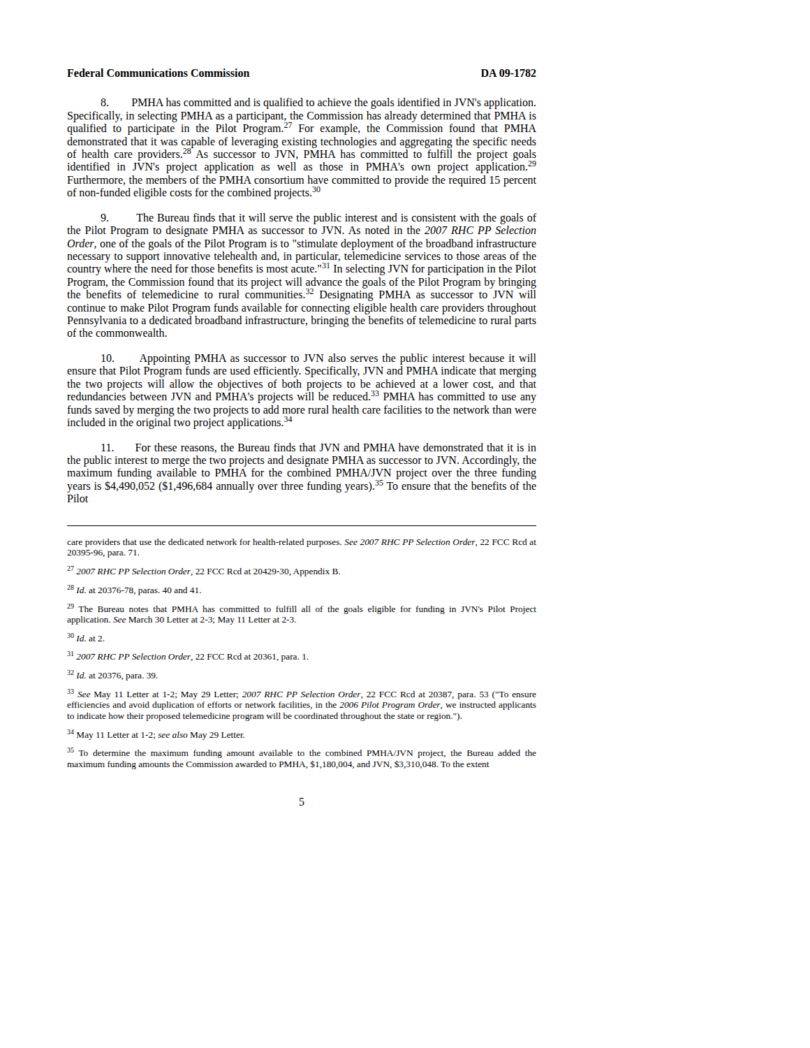Federal Communications Commission
DA 09-1782
8. PMHA has committed and is qualified to achieve the goals identified in JVN's application. Specifically, in selecting PMHA as a participant, the Commission has already determined that PMHA is qualified to participate in the Pilot Program.27 For example, the Commission found that PMHA demonstrated that it was capable of leveraging existing technologies and aggregating the specific needs of health care providers.28 As successor to JVN, PMHA has committed to fulfill the project goals identified in JVN's project application as well as those in PMHA's own project application.29 Furthermore, the members of the PMHA consortium have committed to provide the required 15 percent of non-funded eligible costs for the combined projects.30
9. The Bureau finds that it will serve the public interest and is consistent with the goals of the Pilot Program to designate PMHA as successor to JVN. As noted in the 2007 RHC PP Selection Order, one of the goals of the Pilot Program is to "stimulate deployment of the broadband infrastructure necessary to support innovative telehealth and, in particular, telemedicine services to those areas of the country where the need for those benefits is most acute."31 In selecting JVN for participation in the Pilot Program, the Commission found that its project will advance the goals of the Pilot Program by bringing the benefits of telemedicine to rural communities.32 Designating PMHA as successor to JVN will continue to make Pilot Program funds available for connecting eligible health care providers throughout Pennsylvania to a dedicated broadband infrastructure, bringing the benefits of telemedicine to rural parts of the commonwealth.
10. Appointing PMHA as successor to JVN also serves the public interest because it will ensure that Pilot Program funds are used efficiently. Specifically, JVN and PMHA indicate that merging the two projects will allow the objectives of both projects to be achieved at a lower cost, and that redundancies between JVN and PMHA's projects will be reduced.33 PMHA has committed to use any funds saved by merging the two projects to add more rural health care facilities to the network than were included in the original two project applications.34
11. For these reasons, the Bureau finds that JVN and PMHA have demonstrated that it is in the public interest to merge the two projects and designate PMHA as successor to JVN. Accordingly, the maximum funding available to PMHA for the combined PMHA/JVN project over the three funding years is $4,490,052 ($1,496,684 annually over three funding years).35 To ensure that the benefits of the Pilot
care providers that use the dedicated network for health-related purposes. See 2007 RHC PP Selection Order, 22 FCC Rcd at 20395-96, para. 71.
27 2007 RHC PP Selection Order, 22 FCC Rcd at 20429-30, Appendix B.
28 Id. at 20376-78, paras. 40 and 41.
29 The Bureau notes that PMHA has committed to fulfill all of the goals eligible for funding in JVN's Pilot Project application. See March 30 Letter at 2-3; May 11 Letter at 2-3.
30 Id. at 2.
31 2007 RHC PP Selection Order, 22 FCC Rcd at 20361, para. 1.
32 Id. at 20376, para. 39.
33 See May 11 Letter at 1-2; May 29 Letter; 2007 RHC PP Selection Order, 22 FCC Rcd at 20387, para. 53 ("To ensure efficiencies and avoid duplication of efforts or network facilities, in the 2006 Pilot Program Order, we instructed applicants to indicate how their proposed telemedicine program will be coordinated throughout the state or region.").
34 May 11 Letter at 1-2; see also May 29 Letter.
35 To determine the maximum funding amount available to the combined PMHA/JVN project, the Bureau added the maximum funding amounts the Commission awarded to PMHA, $1,180,004, and JVN, $3,310,048. To the extent
5